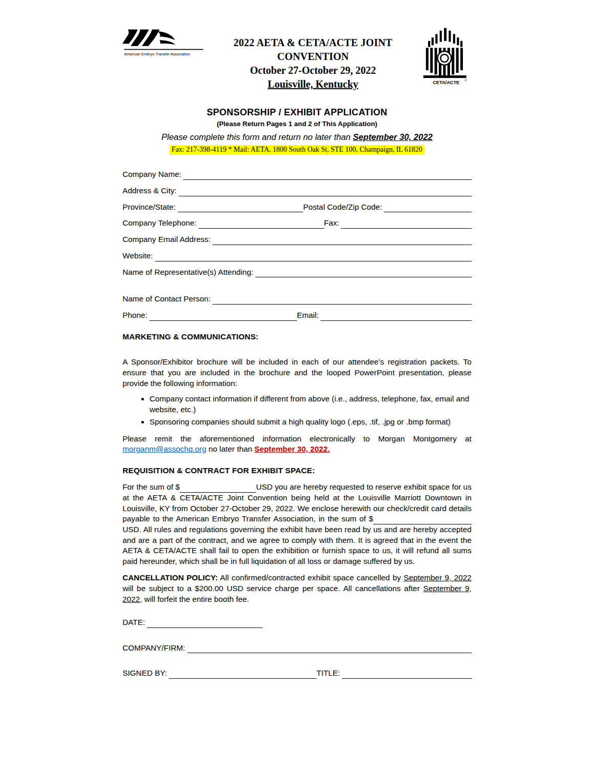American Embryo Transfer Association
2022 AETA & CETA/ACTE JOINT CONVENTION
October 27-October 29, 2022
Louisville, Kentucky
CETA/ACTE ®
SPONSORSHIP / EXHIBIT APPLICATION
(Please Return Pages 1 and 2 of This Application)
Please complete this form and return no later than September 30, 2022
Fax: 217-398-4119 * Mail: AETA, 1800 South Oak St, STE 100, Champaign, IL 61820
Company Name:
Address & City:
Province/State: Postal Code/Zip Code:
Company Telephone: Fax:
Company Email Address:
Website:
Name of Representative(s) Attending:
Name of Contact Person:
Phone: Email:
MARKETING & COMMUNICATIONS:
A Sponsor/Exhibitor brochure will be included in each of our attendee’s registration packets. To ensure that you are included in the brochure and the looped PowerPoint presentation, please provide the following information:
Company contact information if different from above (i.e., address, telephone, fax, email and website, etc.)
Sponsoring companies should submit a high quality logo (.eps, .tif, .jpg or .bmp format)
Please remit the aforementioned information electronically to Morgan Montgomery at morganm@assochq.org no later than September 30, 2022.
REQUISITION & CONTRACT FOR EXHIBIT SPACE:
For the sum of $ USD you are hereby requested to reserve exhibit space for us at the AETA & CETA/ACTE Joint Convention being held at the Louisville Marriott Downtown in Louisville, KY from October 27-October 29, 2022. We enclose herewith our check/credit card details payable to the American Embryo Transfer Association, in the sum of $ USD. All rules and regulations governing the exhibit have been read by us and are hereby accepted and are a part of the contract, and we agree to comply with them. It is agreed that in the event the AETA & CETA/ACTE shall fail to open the exhibition or furnish space to us, it will refund all sums paid hereunder, which shall be in full liquidation of all loss or damage suffered by us.
CANCELLATION POLICY: All confirmed/contracted exhibit space cancelled by September 9, 2022 will be subject to a $200.00 USD service charge per space. All cancellations after September 9, 2022, will forfeit the entire booth fee.
DATE:
COMPANY/FIRM:
SIGNED BY: TITLE: